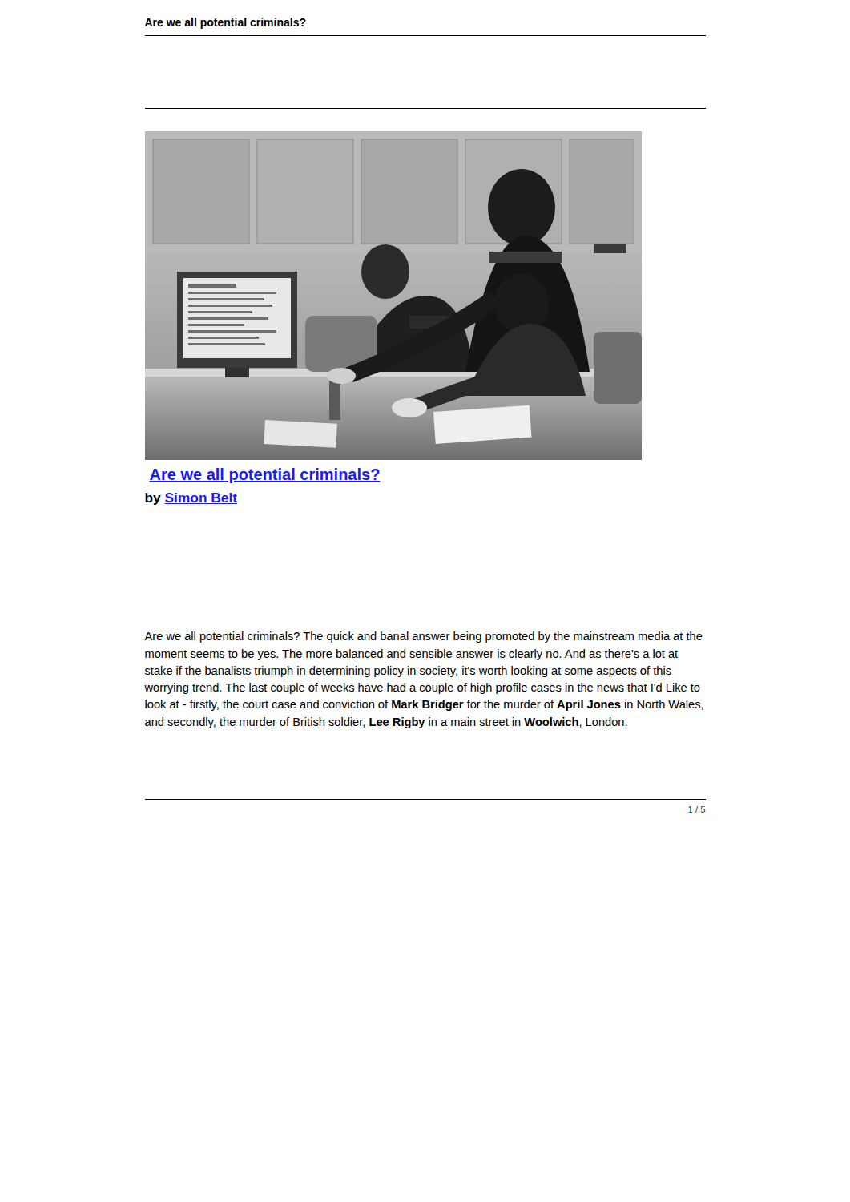Are we all potential criminals?
Are we all potential criminals?
by Simon Belt
Are we all potential criminals? The quick and banal answer being promoted by the mainstream media at the moment seems to be yes. The more balanced and sensible answer is clearly no. And as there's a lot at stake if the banalists triumph in determining policy in society, it's worth looking at some aspects of this worrying trend. The last couple of weeks have had a couple of high profile cases in the news that I'd Like to look at - firstly, the court case and conviction of Mark Bridger for the murder of April Jones in North Wales, and secondly, the murder of British soldier, Lee Rigby in a main street in Woolwich, London.
1 / 5